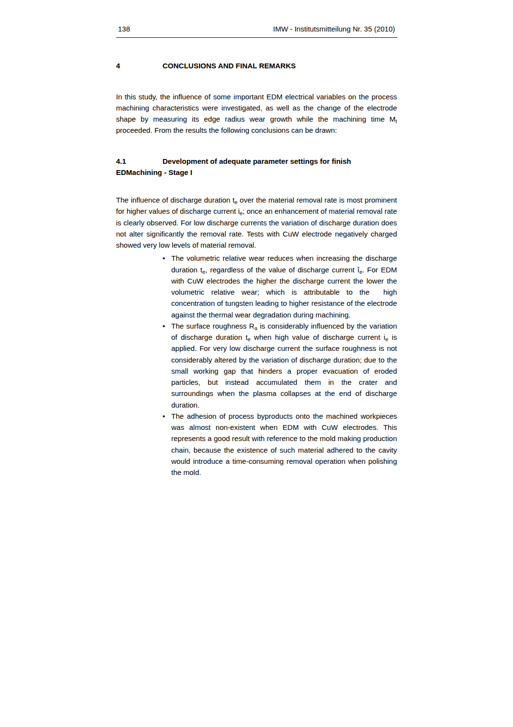138 IMW - Institutsmitteilung Nr. 35 (2010)
4 CONCLUSIONS AND FINAL REMARKS
In this study, the influence of some important EDM electrical variables on the process machining characteristics were investigated, as well as the change of the electrode shape by measuring its edge radius wear growth while the machining time Mt proceeded. From the results the following conclusions can be drawn:
4.1 Development of adequate parameter settings for finish EDMachining - Stage I
The influence of discharge duration te over the material removal rate is most prominent for higher values of discharge current ie; once an enhancement of material removal rate is clearly observed. For low discharge currents the variation of discharge duration does not alter significantly the removal rate. Tests with CuW electrode negatively charged showed very low levels of material removal.
The volumetric relative wear reduces when increasing the discharge duration te, regardless of the value of discharge current îe. For EDM with CuW electrodes the higher the discharge current the lower the volumetric relative wear; which is attributable to the high concentration of tungsten leading to higher resistance of the electrode against the thermal wear degradation during machining.
The surface roughness Ra is considerably influenced by the variation of discharge duration te when high value of discharge current ie is applied. For very low discharge current the surface roughness is not considerably altered by the variation of discharge duration; due to the small working gap that hinders a proper evacuation of eroded particles, but instead accumulated them in the crater and surroundings when the plasma collapses at the end of discharge duration.
The adhesion of process byproducts onto the machined workpieces was almost non-existent when EDM with CuW electrodes. This represents a good result with reference to the mold making production chain, because the existence of such material adhered to the cavity would introduce a time-consuming removal operation when polishing the mold.